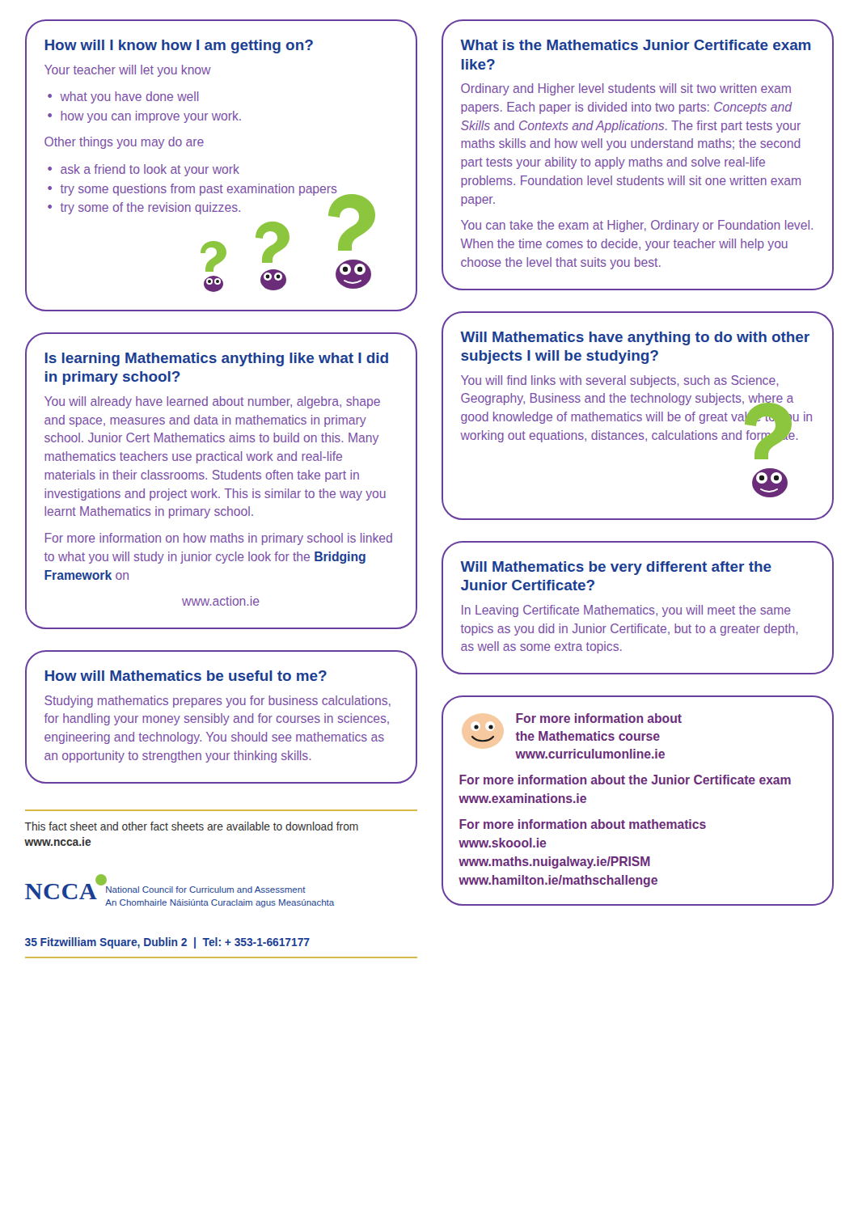How will I know how I am getting on?
Your teacher will let you know
what you have done well
how you can improve your work.
Other things you may do are
ask a friend to look at your work
try some questions from past examination papers
try some of the revision quizzes.
Is learning Mathematics anything like what I did in primary school?
You will already have learned about number, algebra, shape and space, measures and data in mathematics in primary school. Junior Cert Mathematics aims to build on this. Many mathematics teachers use practical work and real-life materials in their classrooms. Students often take part in investigations and project work. This is similar to the way you learnt Mathematics in primary school.
For more information on how maths in primary school is linked to what you will study in junior cycle look for the Bridging Framework on
www.action.ie
How will Mathematics be useful to me?
Studying mathematics prepares you for business calculations, for handling your money sensibly and for courses in sciences, engineering and technology. You should see mathematics as an opportunity to strengthen your thinking skills.
This fact sheet and other fact sheets are available to download from www.ncca.ie
NCCA
National Council for Curriculum and Assessment
An Chomhairle Náisiúnta Curaclaim agus Measúnachta
35 Fitzwilliam Square, Dublin 2 | Tel: + 353-1-6617177
What is the Mathematics Junior Certificate exam like?
Ordinary and Higher level students will sit two written exam papers. Each paper is divided into two parts: Concepts and Skills and Contexts and Applications. The first part tests your maths skills and how well you understand maths; the second part tests your ability to apply maths and solve real-life problems. Foundation level students will sit one written exam paper.
You can take the exam at Higher, Ordinary or Foundation level. When the time comes to decide, your teacher will help you choose the level that suits you best.
Will Mathematics have anything to do with other subjects I will be studying?
You will find links with several subjects, such as Science, Geography, Business and the technology subjects, where a good knowledge of mathematics will be of great value to you in working out equations, distances, calculations and formulae.
Will Mathematics be very different after the Junior Certificate?
In Leaving Certificate Mathematics, you will meet the same topics as you did in Junior Certificate, but to a greater depth, as well as some extra topics.
For more information about
the Mathematics course
www.curriculumonline.ie
For more information about the Junior Certificate exam
www.examinations.ie
For more information about mathematics
www.skoool.ie
www.maths.nuigalway.ie/PRISM
www.hamilton.ie/mathschallenge